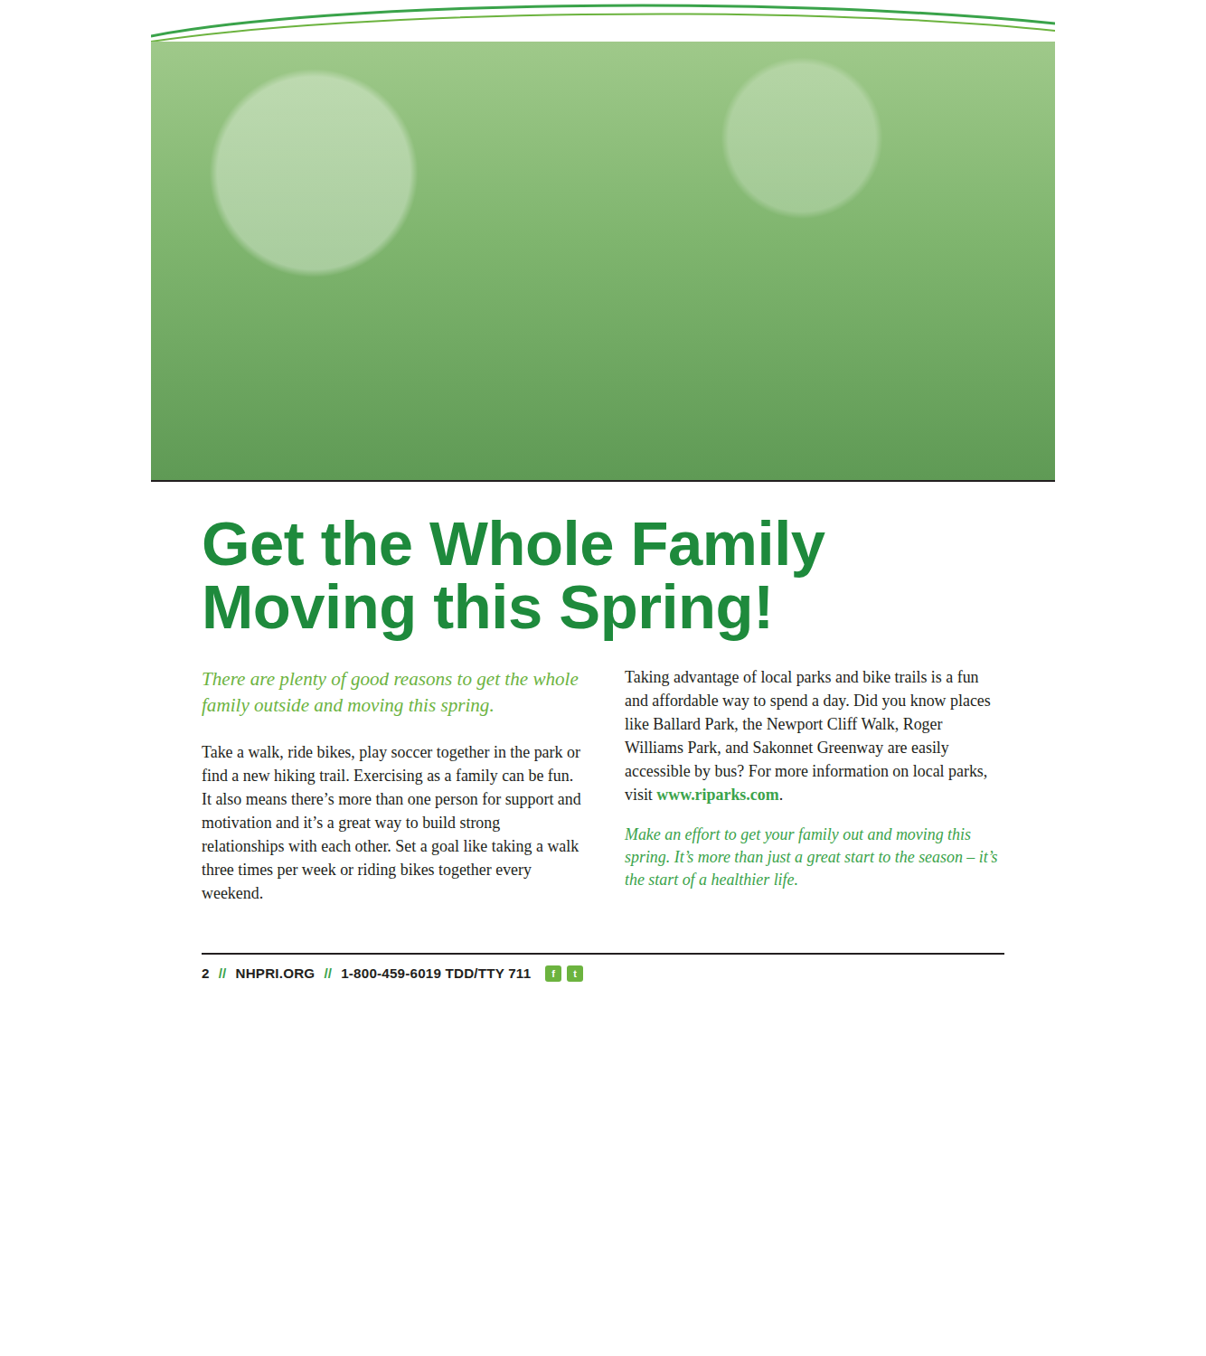Get the Whole Family
Moving this Spring!
There are plenty of good reasons to get the whole family outside and moving this spring.
Take a walk, ride bikes, play soccer together in the park or find a new hiking trail. Exercising as a family can be fun. It also means there’s more than one person for support and motivation and it’s a great way to build strong relationships with each other. Set a goal like taking a walk three times per week or riding bikes together every weekend.
Taking advantage of local parks and bike trails is a fun and affordable way to spend a day. Did you know places like Ballard Park, the Newport Cliff Walk, Roger Williams Park, and Sakonnet Greenway are easily accessible by bus? For more information on local parks, visit www.riparks.com.
Make an effort to get your family out and moving this spring. It’s more than just a great start to the season – it’s the start of a healthier life.
2 // NHPRI.ORG // 1-800-459-6019 TDD/TTY 711 f t